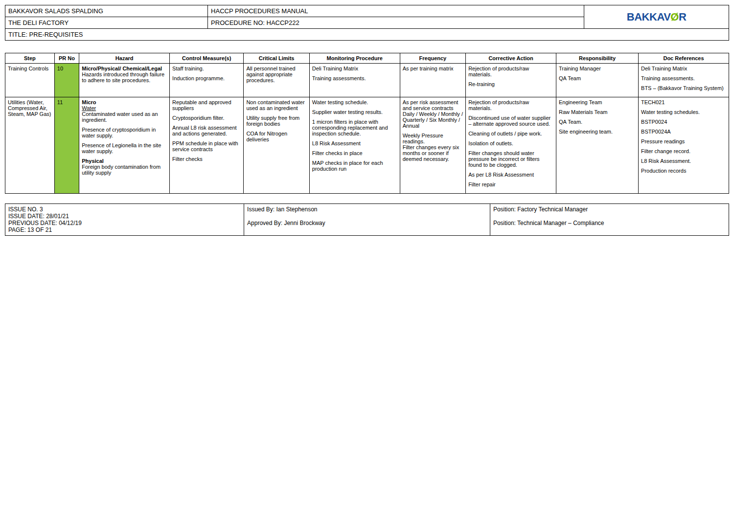| BAKKAVOR SALADS SPALDING | HACCP PROCEDURES MANUAL | BAKKAV Ø R |
| THE DELI FACTORY | PROCEDURE NO: HACCP222 |
| TITLE: PRE-REQUISITES |
| Step | PR No | Hazard | Control Measure(s) | Critical Limits | Monitoring Procedure | Frequency | Corrective Action | Responsibility | Doc References |
| --- | --- | --- | --- | --- | --- | --- | --- | --- | --- |
| Training Controls | 10 | Micro/Physical/ Chemical/Legal Hazards introduced through failure to adhere to site procedures. | Staff training. Induction programme. | All personnel trained against appropriate procedures. | Deli Training Matrix Training assessments. | As per training matrix | Rejection of products/raw materials. Re-training | Training Manager QA Team | Deli Training Matrix Training assessments. BTS – (Bakkavor Training System) |
| Utilities (Water, Compressed Air, Steam, MAP Gas) | 11 | Micro Water Contaminated water used as an ingredient. Presence of cryptosporidium in water supply. Presence of Legionella in the site water supply. Physical Foreign body contamination from utility supply | Reputable and approved suppliers Cryptosporidium filter. Annual L8 risk assessment and actions generated. PPM schedule in place with service contracts Filter checks | Non contaminated water used as an ingredient Utility supply free from foreign bodies COA for Nitrogen deliveries | Water testing schedule. Supplier water testing results. 1 micron filters in place with corresponding replacement and inspection schedule. L8 Risk Assessment Filter checks in place MAP checks in place for each production run | As per risk assessment and service contracts Daily / Weekly / Monthly / Quarterly / Six Monthly / Annual Weekly Pressure readings. Filter changes every six months or sooner if deemed necessary. | Rejection of products/raw materials. Discontinued use of water supplier – alternate approved source used. Cleaning of outlets / pipe work. Isolation of outlets. Filter changes should water pressure be incorrect or filters found to be clogged. As per L8 Risk Assessment Filter repair | Engineering Team Raw Materials Team QA Team. Site engineering team. | TECH021 Water testing schedules. BSTP0024 BSTP0024A Pressure readings Filter change record. L8 Risk Assessment. Production records |
| ISSUE NO. 3 ISSUE DATE: 28/01/21 PREVIOUS DATE: 04/12/19 PAGE: 13 OF 21 | Issued By: Ian Stephenson Approved By: Jenni Brockway | Position: Factory Technical Manager Position: Technical Manager – Compliance |